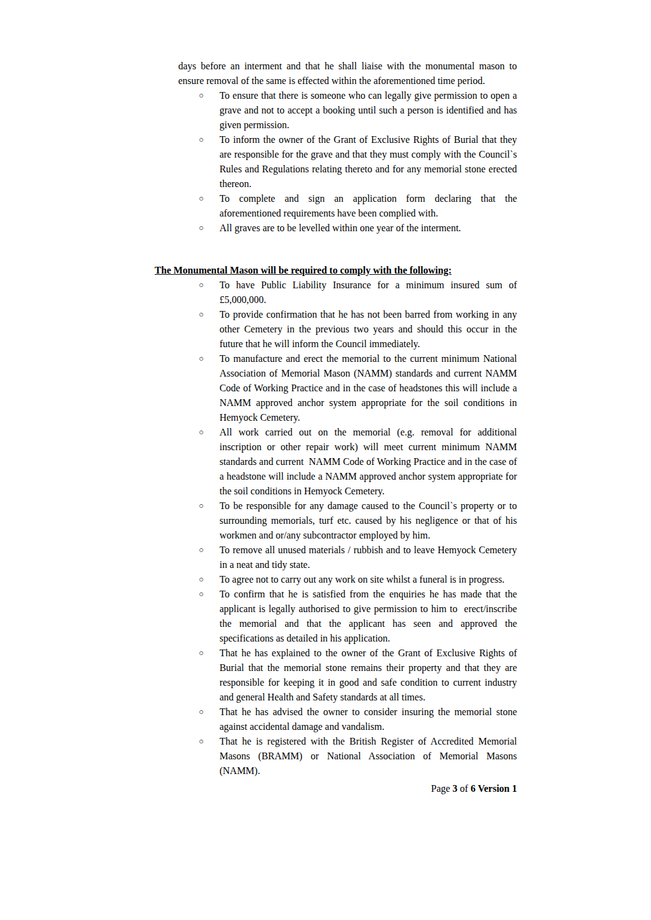days before an interment and that he shall liaise with the monumental mason to ensure removal of the same is effected within the aforementioned time period.
To ensure that there is someone who can legally give permission to open a grave and not to accept a booking until such a person is identified and has given permission.
To inform the owner of the Grant of Exclusive Rights of Burial that they are responsible for the grave and that they must comply with the Council`s Rules and Regulations relating thereto and for any memorial stone erected thereon.
To complete and sign an application form declaring that the aforementioned requirements have been complied with.
All graves are to be levelled within one year of the interment.
The Monumental Mason will be required to comply with the following:
To have Public Liability Insurance for a minimum insured sum of £5,000,000.
To provide confirmation that he has not been barred from working in any other Cemetery in the previous two years and should this occur in the future that he will inform the Council immediately.
To manufacture and erect the memorial to the current minimum National Association of Memorial Mason (NAMM) standards and current NAMM Code of Working Practice and in the case of headstones this will include a NAMM approved anchor system appropriate for the soil conditions in Hemyock Cemetery.
All work carried out on the memorial (e.g. removal for additional inscription or other repair work) will meet current minimum NAMM standards and current NAMM Code of Working Practice and in the case of a headstone will include a NAMM approved anchor system appropriate for the soil conditions in Hemyock Cemetery.
To be responsible for any damage caused to the Council`s property or to surrounding memorials, turf etc. caused by his negligence or that of his workmen and or/any subcontractor employed by him.
To remove all unused materials / rubbish and to leave Hemyock Cemetery in a neat and tidy state.
To agree not to carry out any work on site whilst a funeral is in progress.
To confirm that he is satisfied from the enquiries he has made that the applicant is legally authorised to give permission to him to erect/inscribe the memorial and that the applicant has seen and approved the specifications as detailed in his application.
That he has explained to the owner of the Grant of Exclusive Rights of Burial that the memorial stone remains their property and that they are responsible for keeping it in good and safe condition to current industry and general Health and Safety standards at all times.
That he has advised the owner to consider insuring the memorial stone against accidental damage and vandalism.
That he is registered with the British Register of Accredited Memorial Masons (BRAMM) or National Association of Memorial Masons (NAMM).
Page 3 of 6 Version 1